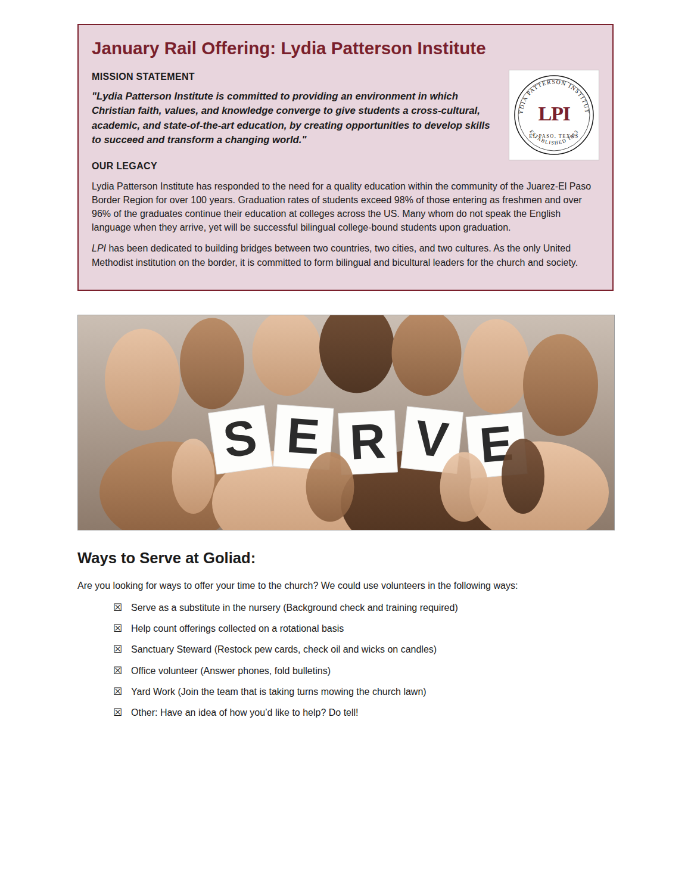January Rail Offering: Lydia Patterson Institute
LYDIA PATTERSON INSTITUTE ESTABLISHED 1913 LPI EL PASO, TEXAS
MISSION STATEMENT
"Lydia Patterson Institute is committed to providing an environment in which Christian faith, values, and knowledge converge to give students a cross-cultural, academic, and state-of-the-art education, by creating opportunities to develop skills to succeed and transform a changing world."
OUR LEGACY
Lydia Patterson Institute has responded to the need for a quality education within the community of the Juarez-El Paso Border Region for over 100 years. Graduation rates of students exceed 98% of those entering as freshmen and over 96% of the graduates continue their education at colleges across the US. Many whom do not speak the English language when they arrive, yet will be successful bilingual college-bound students upon graduation.
LPI has been dedicated to building bridges between two countries, two cities, and two cultures. As the only United Methodist institution on the border, it is committed to form bilingual and bicultural leaders for the church and society.
S E R V E
Ways to Serve at Goliad:
Are you looking for ways to offer your time to the church? We could use volunteers in the following ways:
Serve as a substitute in the nursery (Background check and training required)
Help count offerings collected on a rotational basis
Sanctuary Steward (Restock pew cards, check oil and wicks on candles)
Office volunteer (Answer phones, fold bulletins)
Yard Work (Join the team that is taking turns mowing the church lawn)
Other: Have an idea of how you’d like to help? Do tell!